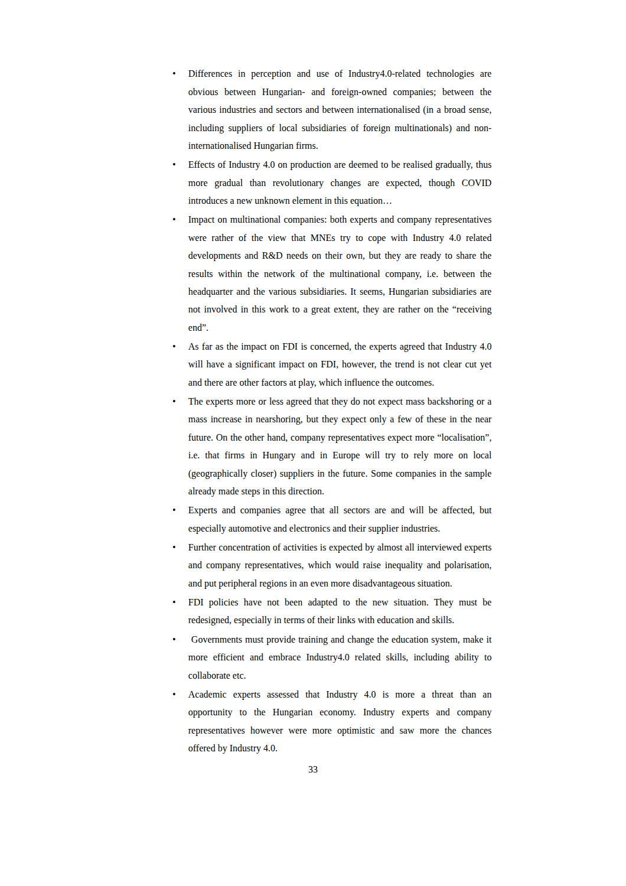Differences in perception and use of Industry4.0-related technologies are obvious between Hungarian- and foreign-owned companies; between the various industries and sectors and between internationalised (in a broad sense, including suppliers of local subsidiaries of foreign multinationals) and non-internationalised Hungarian firms.
Effects of Industry 4.0 on production are deemed to be realised gradually, thus more gradual than revolutionary changes are expected, though COVID introduces a new unknown element in this equation…
Impact on multinational companies: both experts and company representatives were rather of the view that MNEs try to cope with Industry 4.0 related developments and R&D needs on their own, but they are ready to share the results within the network of the multinational company, i.e. between the headquarter and the various subsidiaries. It seems, Hungarian subsidiaries are not involved in this work to a great extent, they are rather on the “receiving end”.
As far as the impact on FDI is concerned, the experts agreed that Industry 4.0 will have a significant impact on FDI, however, the trend is not clear cut yet and there are other factors at play, which influence the outcomes.
The experts more or less agreed that they do not expect mass backshoring or a mass increase in nearshoring, but they expect only a few of these in the near future. On the other hand, company representatives expect more “localisation”, i.e. that firms in Hungary and in Europe will try to rely more on local (geographically closer) suppliers in the future. Some companies in the sample already made steps in this direction.
Experts and companies agree that all sectors are and will be affected, but especially automotive and electronics and their supplier industries.
Further concentration of activities is expected by almost all interviewed experts and company representatives, which would raise inequality and polarisation, and put peripheral regions in an even more disadvantageous situation.
FDI policies have not been adapted to the new situation. They must be redesigned, especially in terms of their links with education and skills.
Governments must provide training and change the education system, make it more efficient and embrace Industry4.0 related skills, including ability to collaborate etc.
Academic experts assessed that Industry 4.0 is more a threat than an opportunity to the Hungarian economy. Industry experts and company representatives however were more optimistic and saw more the chances offered by Industry 4.0.
33